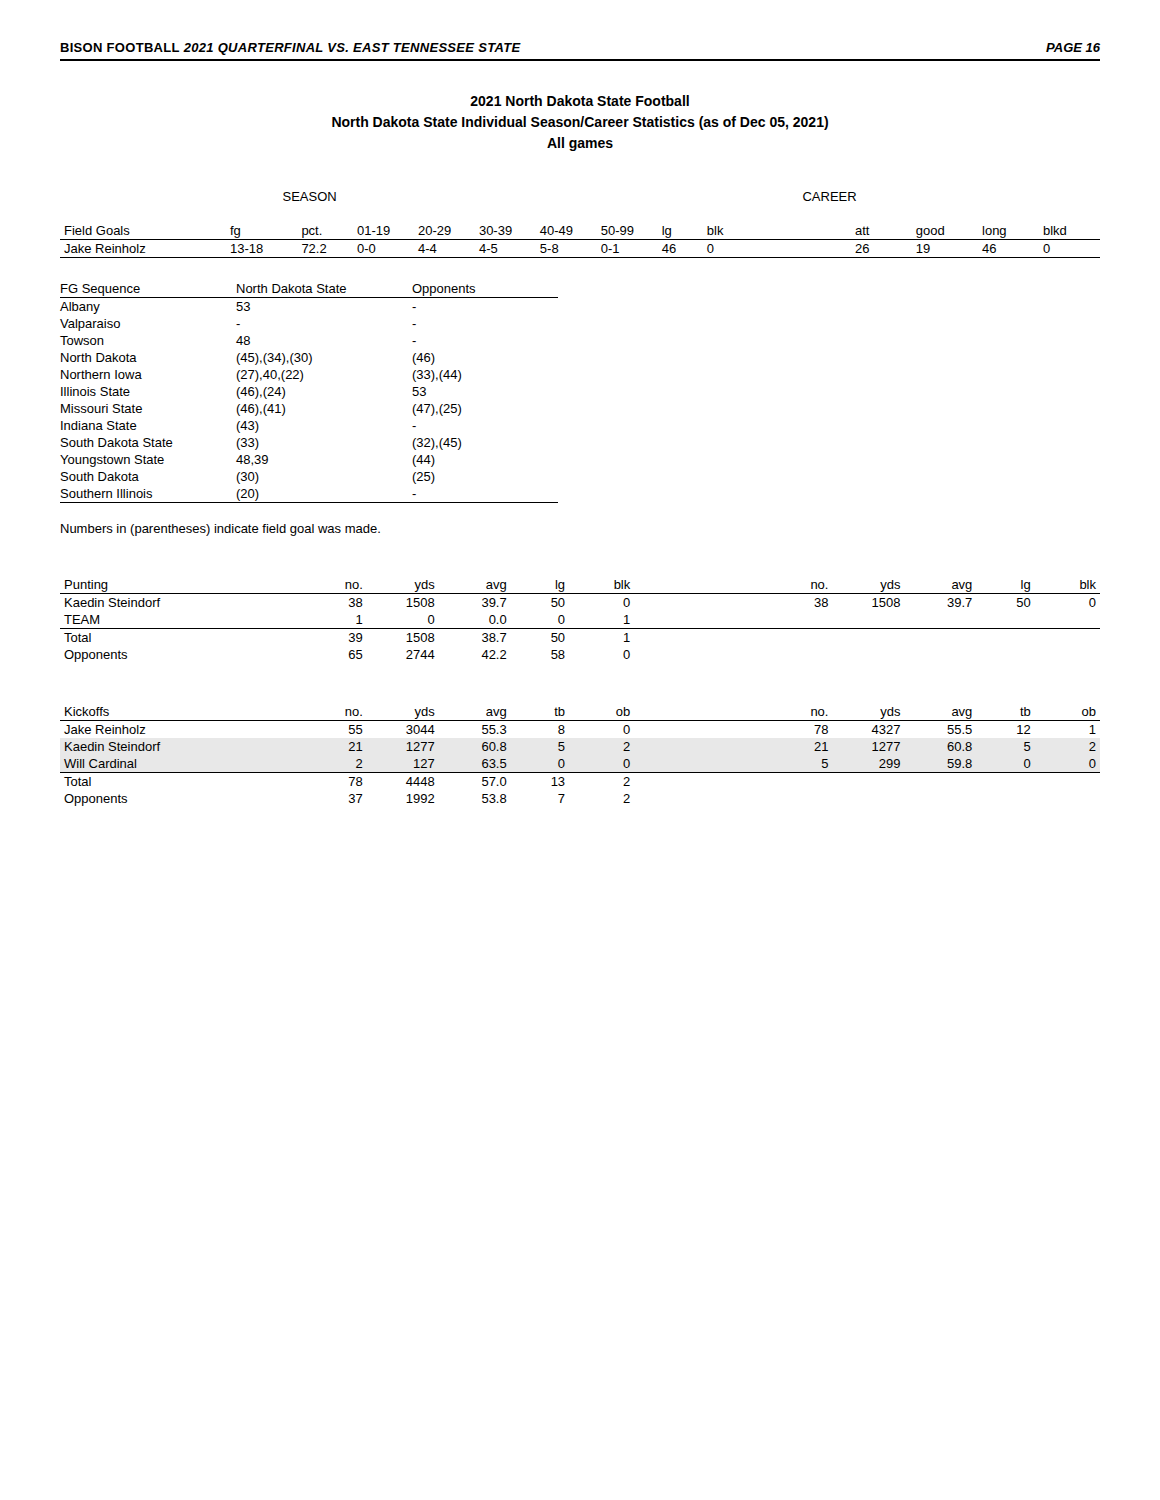BISON FOOTBALL 2021 QUARTERFINAL VS. EAST TENNESSEE STATE
PAGE 16
2021 North Dakota State Football
North Dakota State Individual Season/Career Statistics (as of Dec 05, 2021)
All games
SEASON
CAREER
| Field Goals | fg | pct. | 01-19 | 20-29 | 30-39 | 40-49 | 50-99 | lg | blk | | att | good | long | blkd |
| Jake Reinholz | 13-18 | 72.2 | 0-0 | 4-4 | 4-5 | 5-8 | 0-1 | 46 | 0 | | 26 | 19 | 46 | 0 |
| FG Sequence | North Dakota State | Opponents |
| --- | --- | --- |
| Albany | 53 | - |
| Valparaiso | - | - |
| Towson | 48 | - |
| North Dakota | (45),(34),(30) | (46) |
| Northern Iowa | (27),40,(22) | (33),(44) |
| Illinois State | (46),(24) | 53 |
| Missouri State | (46),(41) | (47),(25) |
| Indiana State | (43) | - |
| South Dakota State | (33) | (32),(45) |
| Youngstown State | 48,39 | (44) |
| South Dakota | (30) | (25) |
| Southern Illinois | (20) | - |
Numbers in (parentheses) indicate field goal was made.
| Punting | no. | yds | avg | lg | blk | | no. | yds | avg | lg | blk |
| --- | --- | --- | --- | --- | --- | --- | --- | --- | --- | --- | --- |
| Kaedin Steindorf | 38 | 1508 | 39.7 | 50 | 0 | | 38 | 1508 | 39.7 | 50 | 0 |
| TEAM | 1 | 0 | 0.0 | 0 | 1 | | | | | | |
| Total | 39 | 1508 | 38.7 | 50 | 1 | | | | | | |
| Opponents | 65 | 2744 | 42.2 | 58 | 0 | | | | | | |
| Kickoffs | no. | yds | avg | tb | ob | | no. | yds | avg | tb | ob |
| --- | --- | --- | --- | --- | --- | --- | --- | --- | --- | --- | --- |
| Jake Reinholz | 55 | 3044 | 55.3 | 8 | 0 | | 78 | 4327 | 55.5 | 12 | 1 |
| Kaedin Steindorf | 21 | 1277 | 60.8 | 5 | 2 | | 21 | 1277 | 60.8 | 5 | 2 |
| Will Cardinal | 2 | 127 | 63.5 | 0 | 0 | | 5 | 299 | 59.8 | 0 | 0 |
| Total | 78 | 4448 | 57.0 | 13 | 2 | | | | | | |
| Opponents | 37 | 1992 | 53.8 | 7 | 2 | | | | | | |